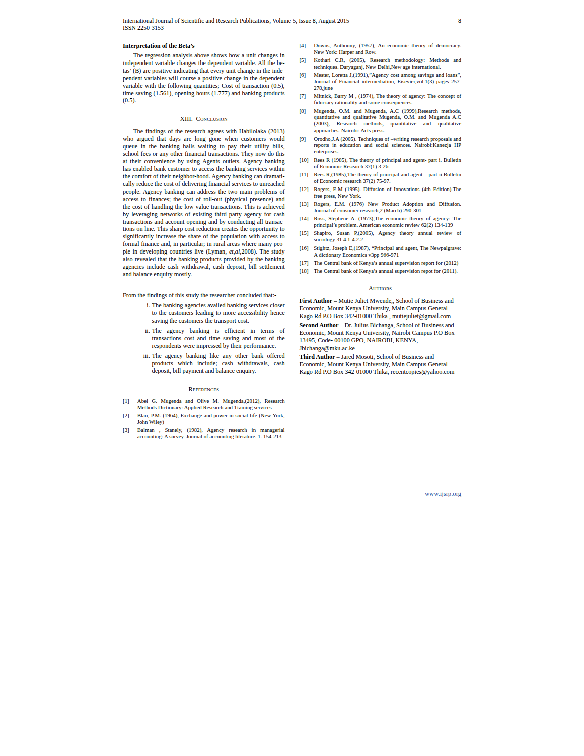International Journal of Scientific and Research Publications, Volume 5, Issue 8, August 2015
ISSN 2250-3153
8
Interpretation of the Beta’s
The regression analysis above shows how a unit changes in independent variable changes the dependent variable. All the betas’ (B) are positive indicating that every unit change in the independent variables will course a positive change in the dependent variable with the following quantities; Cost of transaction (0.5), time saving (1.561), opening hours (1.777) and banking products (0.5).
XIII. Conclusion
The findings of the research agrees with Habilolaka (2013) who argued that days are long gone when customers would queue in the banking halls waiting to pay their utility bills, school fees or any other financial transactions. They now do this at their convenience by using Agents outlets. Agency banking has enabled bank customer to access the banking services within the comfort of their neighbor-hood. Agency banking can dramatically reduce the cost of delivering financial services to unreached people. Agency banking can address the two main problems of access to finances; the cost of roll-out (physical presence) and the cost of handling the low value transactions. This is achieved by leveraging networks of existing third party agency for cash transactions and account opening and by conducting all transactions on line. This sharp cost reduction creates the opportunity to significantly increase the share of the population with access to formal finance and, in particular; in rural areas where many people in developing countries live (Lyman, et,al, 2008). The study also revealed that the banking products provided by the banking agencies include cash withdrawal, cash deposit, bill settlement and balance enquiry mostly.
From the findings of this study the researcher concluded that:-
i. The banking agencies availed banking services closer to the customers leading to more accessibility hence saving the customers the transport cost.
ii. The agency banking is efficient in terms of transactions cost and time saving and most of the respondents were impressed by their performance.
iii. The agency banking like any other bank offered products which include; cash withdrawals, cash deposit, bill payment and balance enquiry.
References
[1] Abel G. Mugenda and Olive M. Mugenda,(2012), Research Methods Dictionary: Applied Research and Training services
[2] Blau, P.M. (1964), Exchange and power in social life (New York, John Wiley)
[3] Balman , Stanely, (1982), Agency research in managerial accounting: A survey. Journal of accounting literature. 1. 154-213
[4] Downs, Anthonny, (1957), An economic theory of democracy. New York: Harper and Row.
[5] Kothari C.R, (2005), Research methodology: Methods and techniques. Daryaganj, New Delhi,New age international.
[6] Mester, Loretta J,(1991),”Agency cost among savings and loans”, Journal of Financial intermediation, Eisevier,vol.1(3) pages 257-278,june
[7] Mitnick, Barry M , (1974), The theory of agency: The concept of fiduciary rationality and some consequences.
[8] Mugenda, O.M. and Mugenda, A.C (1999),Research methods, quantitative and qualitative Mugenda, O.M. and Mugenda A.C (2003), Research methods, quantitative and qualitative approaches. Nairobi: Acts press.
[9] Orodho,J.A (2005). Techniques of –writing research proposals and reports in education and social sciences. Nairobi:Kanezja HP enterprises.
[10] Rees R (1985), The theory of principal and agent- part i. Bulletin of Economic Research 37(1) 3-26.
[11] Rees R,(1985),The theory of principal and agent – part ii.Bulletin of Economic research 37(2) 75-97.
[12] Rogers, E.M (1995). Diffusion of Innovations (4th Edition).The free press, New York.
[13] Rogers, E.M. (1976) New Product Adoption and Diffusion. Journal of consumer research,2 (March) 290-301
[14] Ross, Stephene A. (1973),The economic theory of agency: The principal’s problem. American economic review 62(2) 134-139
[15] Shapiro, Susan P,(2005), Agency theory annual review of sociology 31 4.1-4.2.2
[16] Stightz, Joseph E,(1987), “Principal and agent, The Newpalgrave: A dictionary Economics v3pp 966-971
[17] The Central bank of Kenya’s annual supervision report for (2012)
[18] The Central bank of Kenya’s annual supervision repot for (2011).
Authors
First Author – Mutie Juliet Mwende,, School of Business and Economic, Mount Kenya University, Main Campus General Kago Rd P.O Box 342-01000 Thika , mutiejuliet@gmail.com
Second Author – Dr. Julius Bichanga, School of Business and Economic, Mount Kenya University, Nairobi Campus P.O Box 13495, Code- 00100 GPO, NAIROBI, KENYA, Jbichanga@mku.ac.ke
Third Author – Jared Mosoti, School of Business and Economic, Mount Kenya University, Main Campus General Kago Rd P.O Box 342-01000 Thika, recentcopies@yahoo.com
www.ijsrp.org